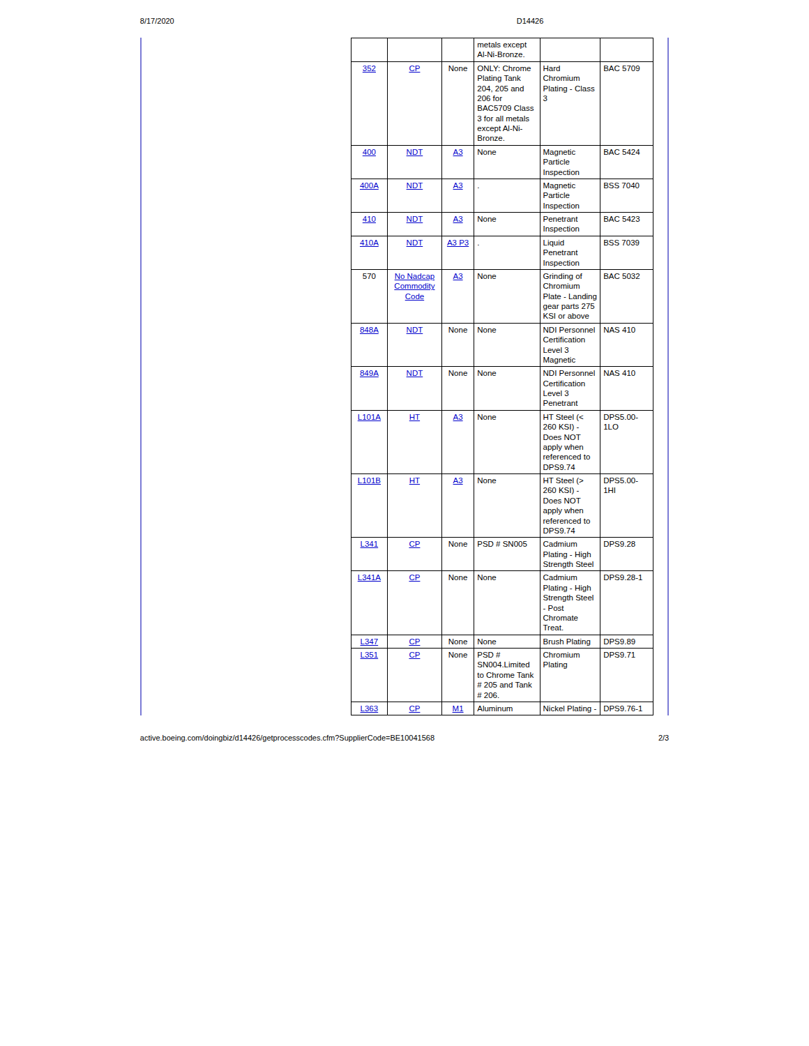8/17/2020
D14426
| | | | metals except Al-Ni-Bronze. | | |
| 352 | CP | None | ONLY: Chrome Plating Tank 204, 205 and 206 for BAC5709 Class 3 for all metals except Al-Ni-Bronze. | Hard Chromium Plating - Class 3 | BAC 5709 |
| 400 | NDT | A3 | None | Magnetic Particle Inspection | BAC 5424 |
| 400A | NDT | A3 | . | Magnetic Particle Inspection | BSS 7040 |
| 410 | NDT | A3 | None | Penetrant Inspection | BAC 5423 |
| 410A | NDT | A3 P3 | . | Liquid Penetrant Inspection | BSS 7039 |
| 570 | No Nadcap Commodity Code | A3 | None | Grinding of Chromium Plate - Landing gear parts 275 KSI or above | BAC 5032 |
| 848A | NDT | None | None | NDI Personnel Certification Level 3 Magnetic | NAS 410 |
| 849A | NDT | None | None | NDI Personnel Certification Level 3 Penetrant | NAS 410 |
| L101A | HT | A3 | None | HT Steel (< 260 KSI) - Does NOT apply when referenced to DPS9.74 | DPS5.00-1LO |
| L101B | HT | A3 | None | HT Steel (> 260 KSI) - Does NOT apply when referenced to DPS9.74 | DPS5.00-1HI |
| L341 | CP | None | PSD # SN005 | Cadmium Plating - High Strength Steel | DPS9.28 |
| L341A | CP | None | None | Cadmium Plating - High Strength Steel - Post Chromate Treat. | DPS9.28-1 |
| L347 | CP | None | None | Brush Plating | DPS9.89 |
| L351 | CP | None | PSD # SN004.Limited to Chrome Tank # 205 and Tank # 206. | Chromium Plating | DPS9.71 |
| L363 | CP | M1 | Aluminum | Nickel Plating - | DPS9.76-1 |
active.boeing.com/doingbiz/d14426/getprocesscodes.cfm?SupplierCode=BE10041568
2/3